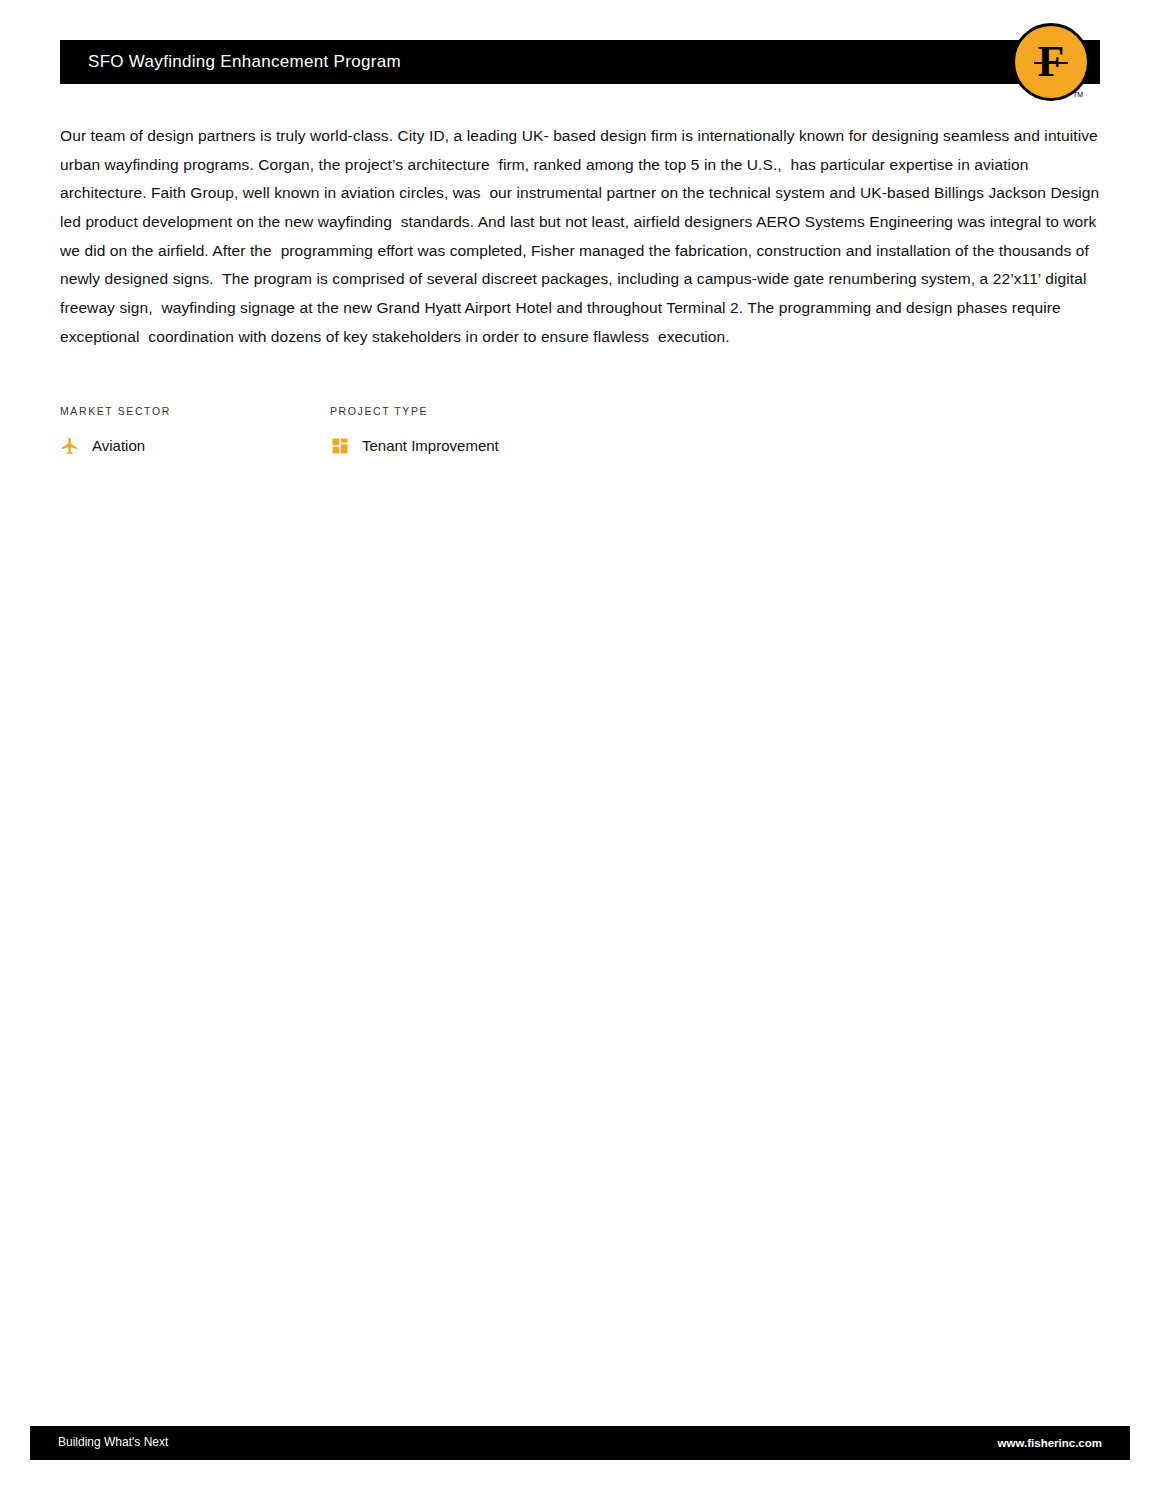SFO Wayfinding Enhancement Program
F
TM
Our team of design partners is truly world‑class. City ID, a leading UK‑ based design firm is internationally known for designing seamless and intuitive urban wayfinding programs. Corgan, the project’s architecture firm, ranked among the top 5 in the U.S., has particular expertise in aviation architecture. Faith Group, well known in aviation circles, was our instrumental partner on the technical system and UK-based Billings Jackson Design led product development on the new wayfinding standards. And last but not least, airfield designers AERO Systems Engineering was integral to work we did on the airfield. After the programming effort was completed, Fisher managed the fabrication, construction and installation of the thousands of newly designed signs. The program is comprised of several discreet packages, including a campus‑wide gate renumbering system, a 22’x11’ digital freeway sign, wayfinding signage at the new Grand Hyatt Airport Hotel and throughout Terminal 2. The programming and design phases require exceptional coordination with dozens of key stakeholders in order to ensure flawless execution.
Market Sector
Aviation
Project Type
Tenant Improvement
Building What's Next www.fisherinc.com